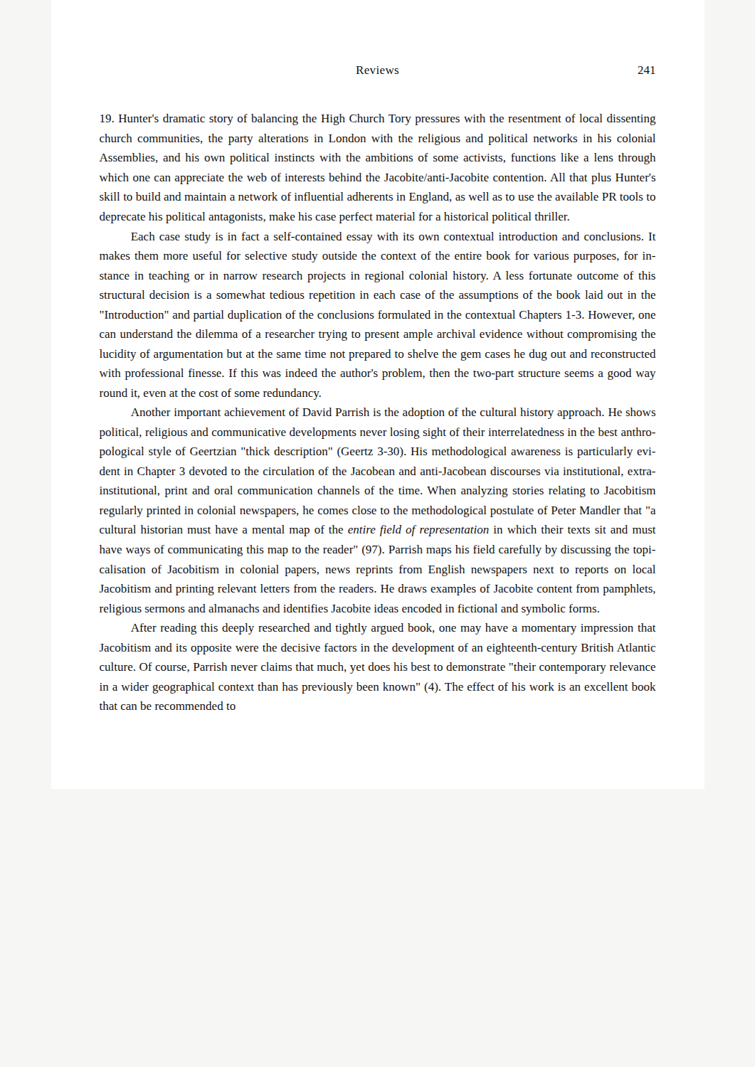Reviews 241
19. Hunter's dramatic story of balancing the High Church Tory pressures with the resentment of local dissenting church communities, the party alterations in London with the religious and political networks in his colonial Assemblies, and his own political instincts with the ambitions of some activists, functions like a lens through which one can appreciate the web of interests behind the Jacobite/anti-Jacobite contention. All that plus Hunter's skill to build and maintain a network of influential adherents in England, as well as to use the available PR tools to deprecate his political antagonists, make his case perfect material for a historical political thriller.
Each case study is in fact a self-contained essay with its own contextual introduction and conclusions. It makes them more useful for selective study outside the context of the entire book for various purposes, for instance in teaching or in narrow research projects in regional colonial history. A less fortunate outcome of this structural decision is a somewhat tedious repetition in each case of the assumptions of the book laid out in the "Introduction" and partial duplication of the conclusions formulated in the contextual Chapters 1-3. However, one can understand the dilemma of a researcher trying to present ample archival evidence without compromising the lucidity of argumentation but at the same time not prepared to shelve the gem cases he dug out and reconstructed with professional finesse. If this was indeed the author's problem, then the two-part structure seems a good way round it, even at the cost of some redundancy.
Another important achievement of David Parrish is the adoption of the cultural history approach. He shows political, religious and communicative developments never losing sight of their interrelatedness in the best anthropological style of Geertzian "thick description" (Geertz 3-30). His methodological awareness is particularly evident in Chapter 3 devoted to the circulation of the Jacobean and anti-Jacobean discourses via institutional, extra-institutional, print and oral communication channels of the time. When analyzing stories relating to Jacobitism regularly printed in colonial newspapers, he comes close to the methodological postulate of Peter Mandler that "a cultural historian must have a mental map of the entire field of representation in which their texts sit and must have ways of communicating this map to the reader" (97). Parrish maps his field carefully by discussing the topicalisation of Jacobitism in colonial papers, news reprints from English newspapers next to reports on local Jacobitism and printing relevant letters from the readers. He draws examples of Jacobite content from pamphlets, religious sermons and almanachs and identifies Jacobite ideas encoded in fictional and symbolic forms.
After reading this deeply researched and tightly argued book, one may have a momentary impression that Jacobitism and its opposite were the decisive factors in the development of an eighteenth-century British Atlantic culture. Of course, Parrish never claims that much, yet does his best to demonstrate "their contemporary relevance in a wider geographical context than has previously been known" (4). The effect of his work is an excellent book that can be recommended to